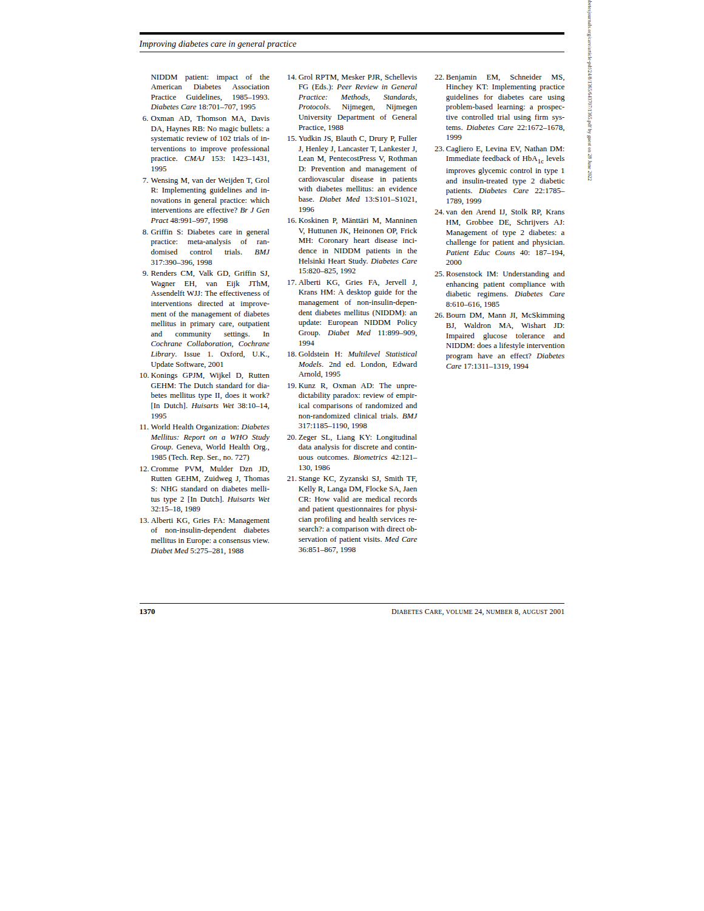Improving diabetes care in general practice
NIDDM patient: impact of the American Diabetes Association Practice Guidelines, 1985–1993. Diabetes Care 18:701–707, 1995
6. Oxman AD, Thomson MA, Davis DA, Haynes RB: No magic bullets: a systematic review of 102 trials of interventions to improve professional practice. CMAJ 153: 1423–1431, 1995
7. Wensing M, van der Weijden T, Grol R: Implementing guidelines and innovations in general practice: which interventions are effective? Br J Gen Pract 48:991–997, 1998
8. Griffin S: Diabetes care in general practice: meta-analysis of randomised control trials. BMJ 317:390–396, 1998
9. Renders CM, Valk GD, Griffin SJ, Wagner EH, van Eijk JThM, Assendelft WJJ: The effectiveness of interventions directed at improvement of the management of diabetes mellitus in primary care, outpatient and community settings. In Cochrane Collaboration, Cochrane Library. Issue 1. Oxford, U.K., Update Software, 2001
10. Konings GPJM, Wijkel D, Rutten GEHM: The Dutch standard for diabetes mellitus type II, does it work? [In Dutch]. Huisarts Wet 38:10–14, 1995
11. World Health Organization: Diabetes Mellitus: Report on a WHO Study Group. Geneva, World Health Org., 1985 (Tech. Rep. Ser., no. 727)
12. Cromme PVM, Mulder Dzn JD, Rutten GEHM, Zuidweg J, Thomas S: NHG standard on diabetes mellitus type 2 [In Dutch]. Huisarts Wet 32:15–18, 1989
13. Alberti KG, Gries FA: Management of non-insulin-dependent diabetes mellitus in Europe: a consensus view. Diabet Med 5:275–281, 1988
14. Grol RPTM, Mesker PJR, Schellevis FG (Eds.): Peer Review in General Practice: Methods, Standards, Protocols. Nijmegen, Nijmegen University Department of General Practice, 1988
15. Yudkin JS, Blauth C, Drury P, Fuller J, Henley J, Lancaster T, Lankester J, Lean M, PentecostPress V, Rothman D: Prevention and management of cardiovascular disease in patients with diabetes mellitus: an evidence base. Diabet Med 13:S101–S1021, 1996
16. Koskinen P, Mänttäri M, Manninen V, Huttunen JK, Heinonen OP, Frick MH: Coronary heart disease incidence in NIDDM patients in the Helsinki Heart Study. Diabetes Care 15:820–825, 1992
17. Alberti KG, Gries FA, Jervell J, Krans HM: A desktop guide for the management of non-insulin-dependent diabetes mellitus (NIDDM): an update: European NIDDM Policy Group. Diabet Med 11:899–909, 1994
18. Goldstein H: Multilevel Statistical Models. 2nd ed. London, Edward Arnold, 1995
19. Kunz R, Oxman AD: The unpredictability paradox: review of empirical comparisons of randomized and non-randomized clinical trials. BMJ 317:1185–1190, 1998
20. Zeger SL, Liang KY: Longitudinal data analysis for discrete and continuous outcomes. Biometrics 42:121–130, 1986
21. Stange KC, Zyzanski SJ, Smith TF, Kelly R, Langa DM, Flocke SA, Jaen CR: How valid are medical records and patient questionnaires for physician profiling and health services research?: a comparison with direct observation of patient visits. Med Care 36:851–867, 1998
22. Benjamin EM, Schneider MS, Hinchey KT: Implementing practice guidelines for diabetes care using problem-based learning: a prospective controlled trial using firm systems. Diabetes Care 22:1672–1678, 1999
23. Cagliero E, Levina EV, Nathan DM: Immediate feedback of HbA1c levels improves glycemic control in type 1 and insulin-treated type 2 diabetic patients. Diabetes Care 22:1785–1789, 1999
24. van den Arend IJ, Stolk RP, Krans HM, Grobbee DE, Schrijvers AJ: Management of type 2 diabetes: a challenge for patient and physician. Patient Educ Couns 40: 187–194, 2000
25. Rosenstock IM: Understanding and enhancing patient compliance with diabetic regimens. Diabetes Care 8:610–616, 1985
26. Bourn DM, Mann JI, McSkimming BJ, Waldron MA, Wishart JD: Impaired glucose tolerance and NIDDM: does a lifestyle intervention program have an effect? Diabetes Care 17:1311–1319, 1994
Downloaded from http://diabetesjournals.org/care/article-pdf/24/8/1365/643707/1365.pdf by guest on 28 June 2022
1370
DIABETES CARE, VOLUME 24, NUMBER 8, AUGUST 2001